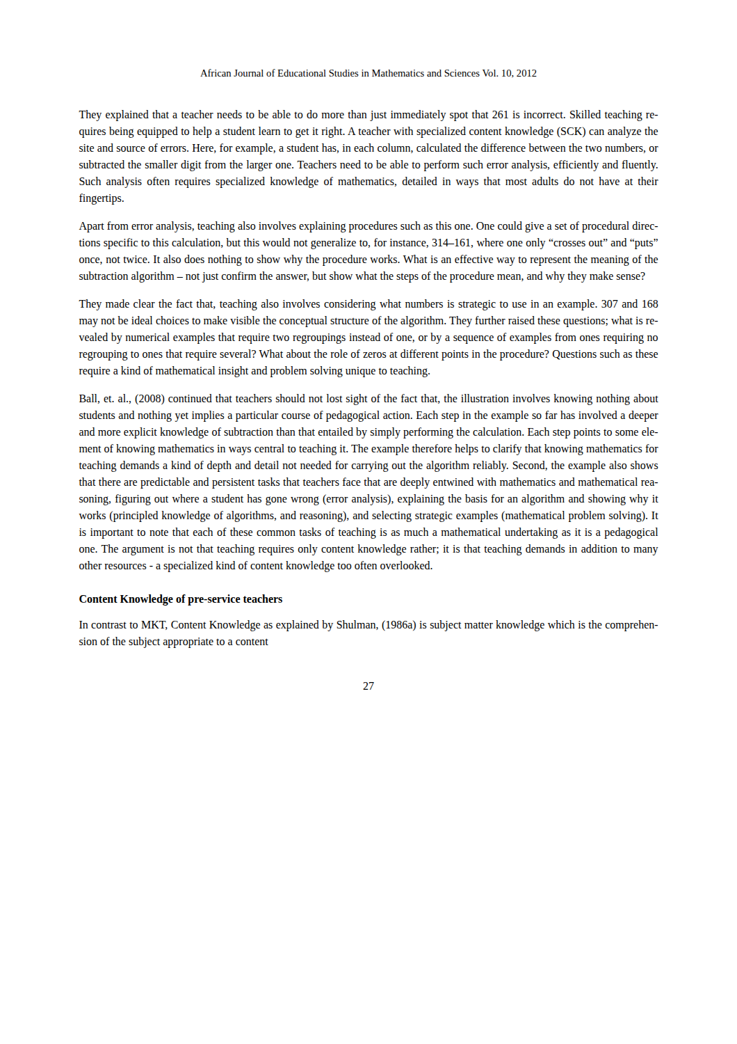African Journal of Educational Studies in Mathematics and Sciences Vol. 10, 2012
They explained that a teacher needs to be able to do more than just immediately spot that 261 is incorrect. Skilled teaching requires being equipped to help a student learn to get it right. A teacher with specialized content knowledge (SCK) can analyze the site and source of errors. Here, for example, a student has, in each column, calculated the difference between the two numbers, or subtracted the smaller digit from the larger one. Teachers need to be able to perform such error analysis, efficiently and fluently. Such analysis often requires specialized knowledge of mathematics, detailed in ways that most adults do not have at their fingertips.
Apart from error analysis, teaching also involves explaining procedures such as this one. One could give a set of procedural directions specific to this calculation, but this would not generalize to, for instance, 314–161, where one only “crosses out” and “puts” once, not twice. It also does nothing to show why the procedure works. What is an effective way to represent the meaning of the subtraction algorithm – not just confirm the answer, but show what the steps of the procedure mean, and why they make sense?
They made clear the fact that, teaching also involves considering what numbers is strategic to use in an example. 307 and 168 may not be ideal choices to make visible the conceptual structure of the algorithm. They further raised these questions; what is revealed by numerical examples that require two regroupings instead of one, or by a sequence of examples from ones requiring no regrouping to ones that require several? What about the role of zeros at different points in the procedure? Questions such as these require a kind of mathematical insight and problem solving unique to teaching.
Ball, et. al., (2008) continued that teachers should not lost sight of the fact that, the illustration involves knowing nothing about students and nothing yet implies a particular course of pedagogical action. Each step in the example so far has involved a deeper and more explicit knowledge of subtraction than that entailed by simply performing the calculation. Each step points to some element of knowing mathematics in ways central to teaching it. The example therefore helps to clarify that knowing mathematics for teaching demands a kind of depth and detail not needed for carrying out the algorithm reliably. Second, the example also shows that there are predictable and persistent tasks that teachers face that are deeply entwined with mathematics and mathematical reasoning, figuring out where a student has gone wrong (error analysis), explaining the basis for an algorithm and showing why it works (principled knowledge of algorithms, and reasoning), and selecting strategic examples (mathematical problem solving). It is important to note that each of these common tasks of teaching is as much a mathematical undertaking as it is a pedagogical one. The argument is not that teaching requires only content knowledge rather; it is that teaching demands in addition to many other resources - a specialized kind of content knowledge too often overlooked.
Content Knowledge of pre-service teachers
In contrast to MKT, Content Knowledge as explained by Shulman, (1986a) is subject matter knowledge which is the comprehension of the subject appropriate to a content
27